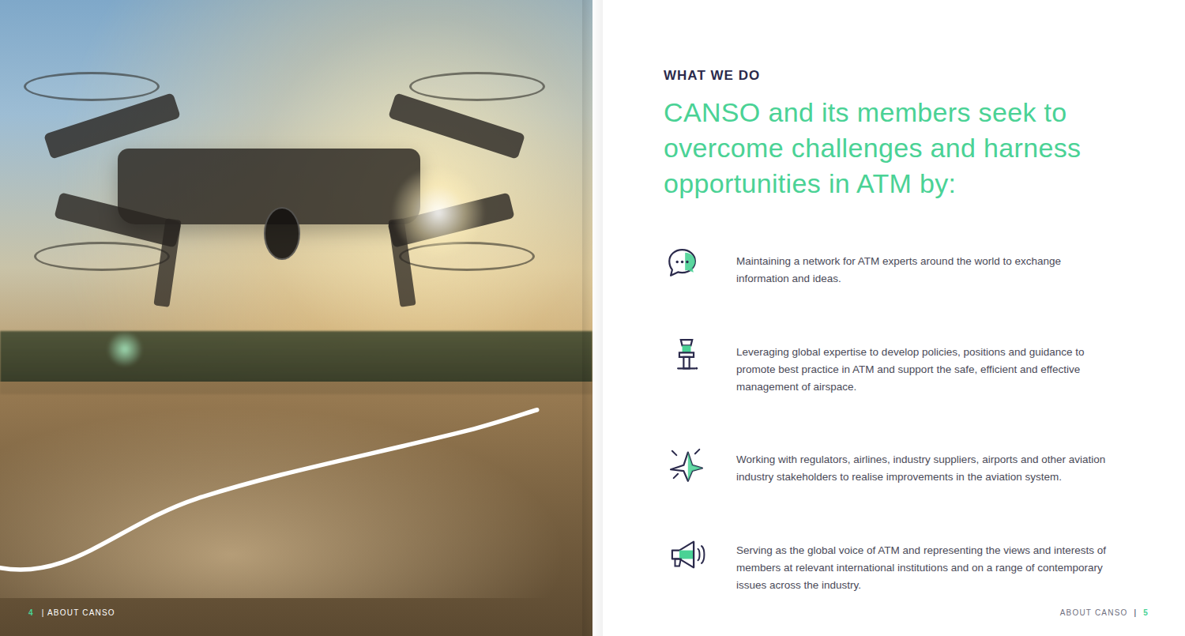4| About CANSO
What we do
CANSO and its members seek to overcome challenges and harness opportunities in ATM by:
Maintaining a network for ATM experts around the world to exchange information and ideas.
Leveraging global expertise to develop policies, positions and guidance to promote best practice in ATM and support the safe, efficient and effective management of airspace.
Working with regulators, airlines, industry suppliers, airports and other aviation industry stakeholders to realise improvements in the aviation system.
Serving as the global voice of ATM and representing the views and interests of members at relevant international institutions and on a range of contemporary issues across the industry.
About CANSO | 5